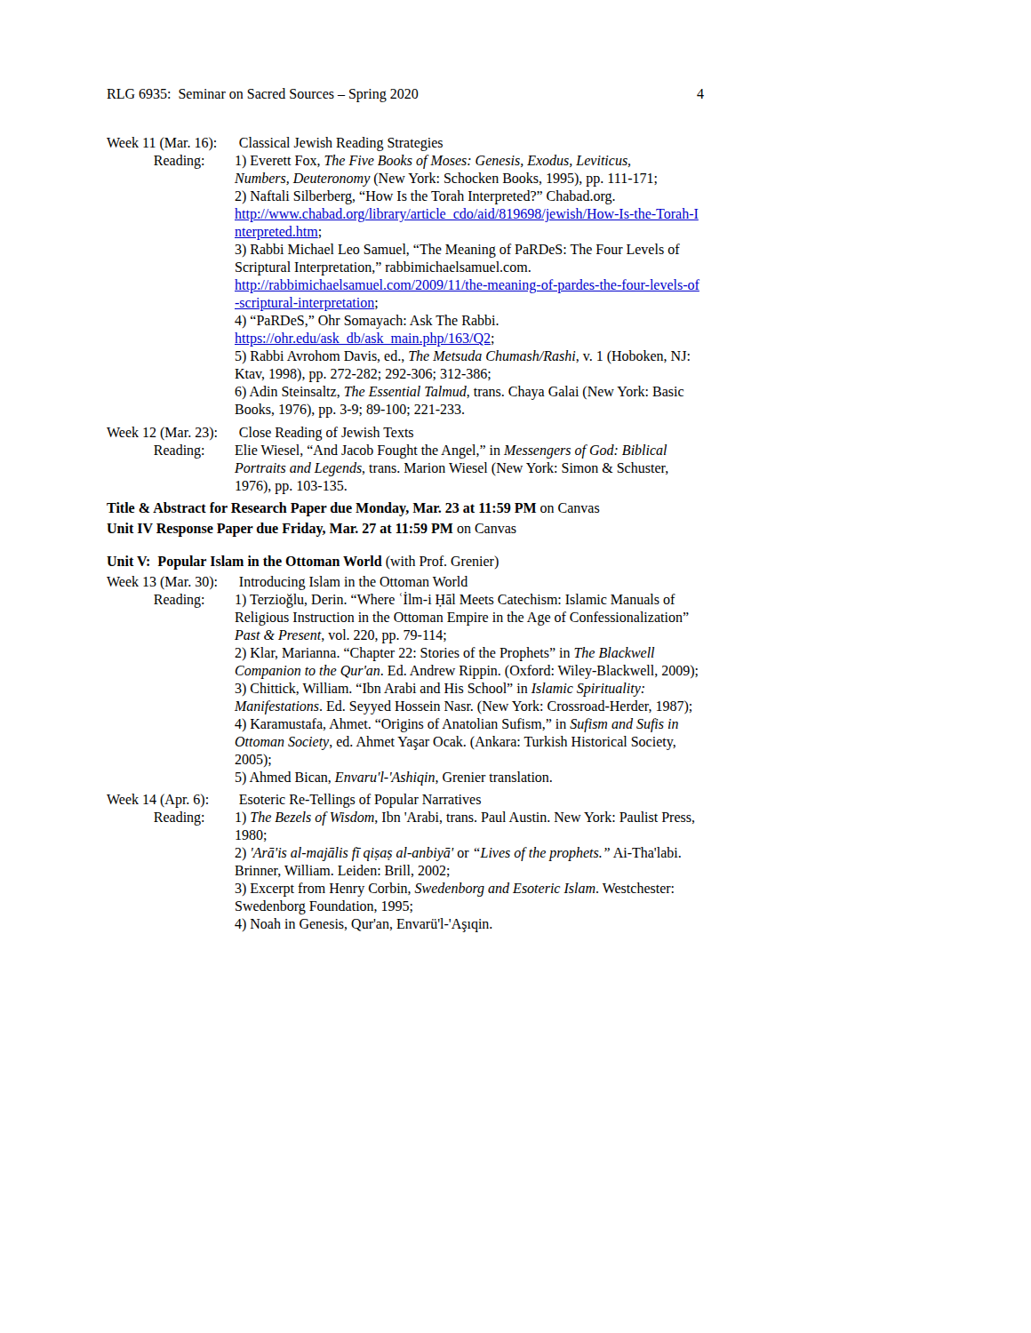RLG 6935: Seminar on Sacred Sources – Spring 2020 4
Week 11 (Mar. 16): Classical Jewish Reading Strategies
Reading:
1) Everett Fox, The Five Books of Moses: Genesis, Exodus, Leviticus,
Numbers, Deuteronomy (New York: Schocken Books, 1995), pp. 111-171;
2) Naftali Silberberg, “How Is the Torah Interpreted?” Chabad.org.
http://www.chabad.org/library/article_cdo/aid/819698/jewish/How-Is-the-Torah-Interpreted.htm;
3) Rabbi Michael Leo Samuel, “The Meaning of PaRDeS: The Four Levels of Scriptural Interpretation,” rabbimichaelsamuel.com.
http://rabbimichaelsamuel.com/2009/11/the-meaning-of-pardes-the-four-levels-of-scriptural-interpretation;
4) “PaRDeS,” Ohr Somayach: Ask The Rabbi.
https://ohr.edu/ask_db/ask_main.php/163/Q2;
5) Rabbi Avrohom Davis, ed., The Metsuda Chumash/Rashi, v. 1 (Hoboken, NJ: Ktav, 1998), pp. 272-282; 292-306; 312-386;
6) Adin Steinsaltz, The Essential Talmud, trans. Chaya Galai (New York: Basic Books, 1976), pp. 3-9; 89-100; 221-233.
Week 12 (Mar. 23): Close Reading of Jewish Texts
Reading:
Elie Wiesel, “And Jacob Fought the Angel,” in Messengers of God: Biblical
Portraits and Legends, trans. Marion Wiesel (New York: Simon & Schuster, 1976), pp. 103-135.
Title & Abstract for Research Paper due Monday, Mar. 23 at 11:59 PM on Canvas
Unit IV Response Paper due Friday, Mar. 27 at 11:59 PM on Canvas
Unit V: Popular Islam in the Ottoman World (with Prof. Grenier)
Week 13 (Mar. 30): Introducing Islam in the Ottoman World
Reading:
1) Terzioğlu, Derin. “Where ʿİlm-i Ḥāl Meets Catechism: Islamic Manuals of Religious Instruction in the Ottoman Empire in the Age of Confessionalization” Past & Present, vol. 220, pp. 79-114;
2) Klar, Marianna. “Chapter 22: Stories of the Prophets” in The Blackwell Companion to the Qur'an. Ed. Andrew Rippin. (Oxford: Wiley-Blackwell, 2009);
3) Chittick, William. “Ibn Arabi and His School” in Islamic Spirituality: Manifestations. Ed. Seyyed Hossein Nasr. (New York: Crossroad-Herder, 1987);
4) Karamustafa, Ahmet. “Origins of Anatolian Sufism,” in Sufism and Sufis in Ottoman Society, ed. Ahmet Yaşar Ocak. (Ankara: Turkish Historical Society, 2005);
5) Ahmed Bican, Envaru'l-'Ashiqin, Grenier translation.
Week 14 (Apr. 6): Esoteric Re-Tellings of Popular Narratives
Reading:
1) The Bezels of Wisdom, Ibn 'Arabi, trans. Paul Austin. New York: Paulist Press, 1980;
2) 'Arā'is al-majālis fī qiṣaṣ al-anbiyā' or “Lives of the prophets.” Ai-Tha'labi. Brinner, William. Leiden: Brill, 2002;
3) Excerpt from Henry Corbin, Swedenborg and Esoteric Islam. Westchester: Swedenborg Foundation, 1995;
4) Noah in Genesis, Qur'an, Envarü'l-'Aşıqin.